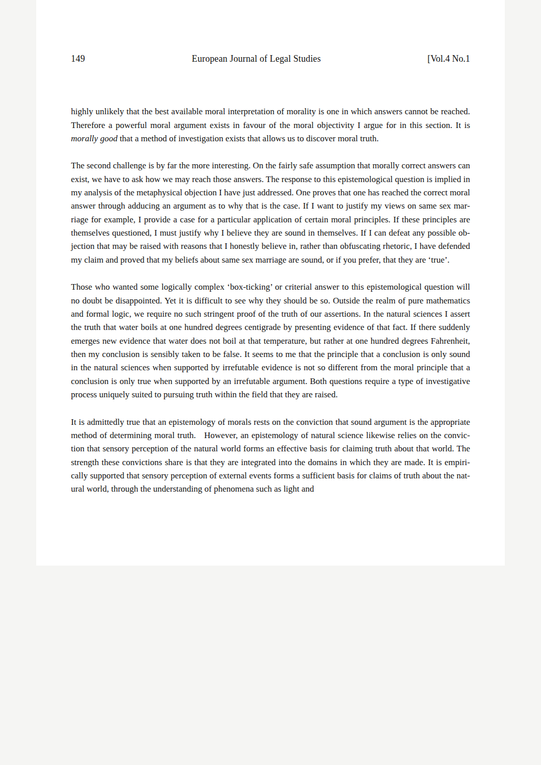149 European Journal of Legal Studies [Vol.4 No.1
highly unlikely that the best available moral interpretation of morality is one in which answers cannot be reached. Therefore a powerful moral argument exists in favour of the moral objectivity I argue for in this section. It is morally good that a method of investigation exists that allows us to discover moral truth.
The second challenge is by far the more interesting. On the fairly safe assumption that morally correct answers can exist, we have to ask how we may reach those answers. The response to this epistemological question is implied in my analysis of the metaphysical objection I have just addressed. One proves that one has reached the correct moral answer through adducing an argument as to why that is the case. If I want to justify my views on same sex marriage for example, I provide a case for a particular application of certain moral principles. If these principles are themselves questioned, I must justify why I believe they are sound in themselves. If I can defeat any possible objection that may be raised with reasons that I honestly believe in, rather than obfuscating rhetoric, I have defended my claim and proved that my beliefs about same sex marriage are sound, or if you prefer, that they are ‘true’.
Those who wanted some logically complex ‘box-ticking’ or criterial answer to this epistemological question will no doubt be disappointed. Yet it is difficult to see why they should be so. Outside the realm of pure mathematics and formal logic, we require no such stringent proof of the truth of our assertions. In the natural sciences I assert the truth that water boils at one hundred degrees centigrade by presenting evidence of that fact. If there suddenly emerges new evidence that water does not boil at that temperature, but rather at one hundred degrees Fahrenheit, then my conclusion is sensibly taken to be false. It seems to me that the principle that a conclusion is only sound in the natural sciences when supported by irrefutable evidence is not so different from the moral principle that a conclusion is only true when supported by an irrefutable argument. Both questions require a type of investigative process uniquely suited to pursuing truth within the field that they are raised.
It is admittedly true that an epistemology of morals rests on the conviction that sound argument is the appropriate method of determining moral truth. However, an epistemology of natural science likewise relies on the conviction that sensory perception of the natural world forms an effective basis for claiming truth about that world. The strength these convictions share is that they are integrated into the domains in which they are made. It is empirically supported that sensory perception of external events forms a sufficient basis for claims of truth about the natural world, through the understanding of phenomena such as light and